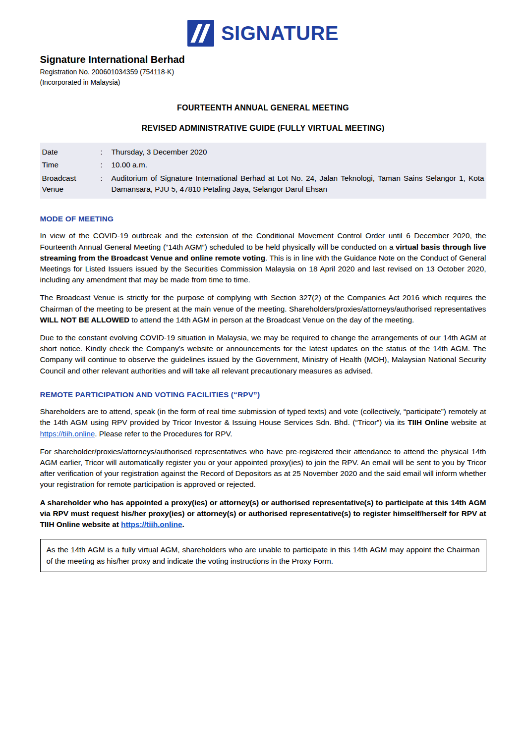SIGNATURE
Signature International Berhad
Registration No. 200601034359 (754118-K)
(Incorporated in Malaysia)
FOURTEENTH ANNUAL GENERAL MEETING
REVISED ADMINISTRATIVE GUIDE (FULLY VIRTUAL MEETING)
| Date | : | Thursday, 3 December 2020 |
| Time | : | 10.00 a.m. |
| Broadcast Venue | : | Auditorium of Signature International Berhad at Lot No. 24, Jalan Teknologi, Taman Sains Selangor 1, Kota Damansara, PJU 5, 47810 Petaling Jaya, Selangor Darul Ehsan |
MODE OF MEETING
In view of the COVID-19 outbreak and the extension of the Conditional Movement Control Order until 6 December 2020, the Fourteenth Annual General Meeting (“14th AGM”) scheduled to be held physically will be conducted on a virtual basis through live streaming from the Broadcast Venue and online remote voting. This is in line with the Guidance Note on the Conduct of General Meetings for Listed Issuers issued by the Securities Commission Malaysia on 18 April 2020 and last revised on 13 October 2020, including any amendment that may be made from time to time.
The Broadcast Venue is strictly for the purpose of complying with Section 327(2) of the Companies Act 2016 which requires the Chairman of the meeting to be present at the main venue of the meeting. Shareholders/proxies/attorneys/authorised representatives WILL NOT BE ALLOWED to attend the 14th AGM in person at the Broadcast Venue on the day of the meeting.
Due to the constant evolving COVID-19 situation in Malaysia, we may be required to change the arrangements of our 14th AGM at short notice. Kindly check the Company’s website or announcements for the latest updates on the status of the 14th AGM. The Company will continue to observe the guidelines issued by the Government, Ministry of Health (MOH), Malaysian National Security Council and other relevant authorities and will take all relevant precautionary measures as advised.
REMOTE PARTICIPATION AND VOTING FACILITIES (“RPV”)
Shareholders are to attend, speak (in the form of real time submission of typed texts) and vote (collectively, “participate”) remotely at the 14th AGM using RPV provided by Tricor Investor & Issuing House Services Sdn. Bhd. (“Tricor”) via its TIIH Online website at https://tiih.online. Please refer to the Procedures for RPV.
For shareholder/proxies/attorneys/authorised representatives who have pre-registered their attendance to attend the physical 14th AGM earlier, Tricor will automatically register you or your appointed proxy(ies) to join the RPV. An email will be sent to you by Tricor after verification of your registration against the Record of Depositors as at 25 November 2020 and the said email will inform whether your registration for remote participation is approved or rejected.
A shareholder who has appointed a proxy(ies) or attorney(s) or authorised representative(s) to participate at this 14th AGM via RPV must request his/her proxy(ies) or attorney(s) or authorised representative(s) to register himself/herself for RPV at TIIH Online website at https://tiih.online.
As the 14th AGM is a fully virtual AGM, shareholders who are unable to participate in this 14th AGM may appoint the Chairman of the meeting as his/her proxy and indicate the voting instructions in the Proxy Form.